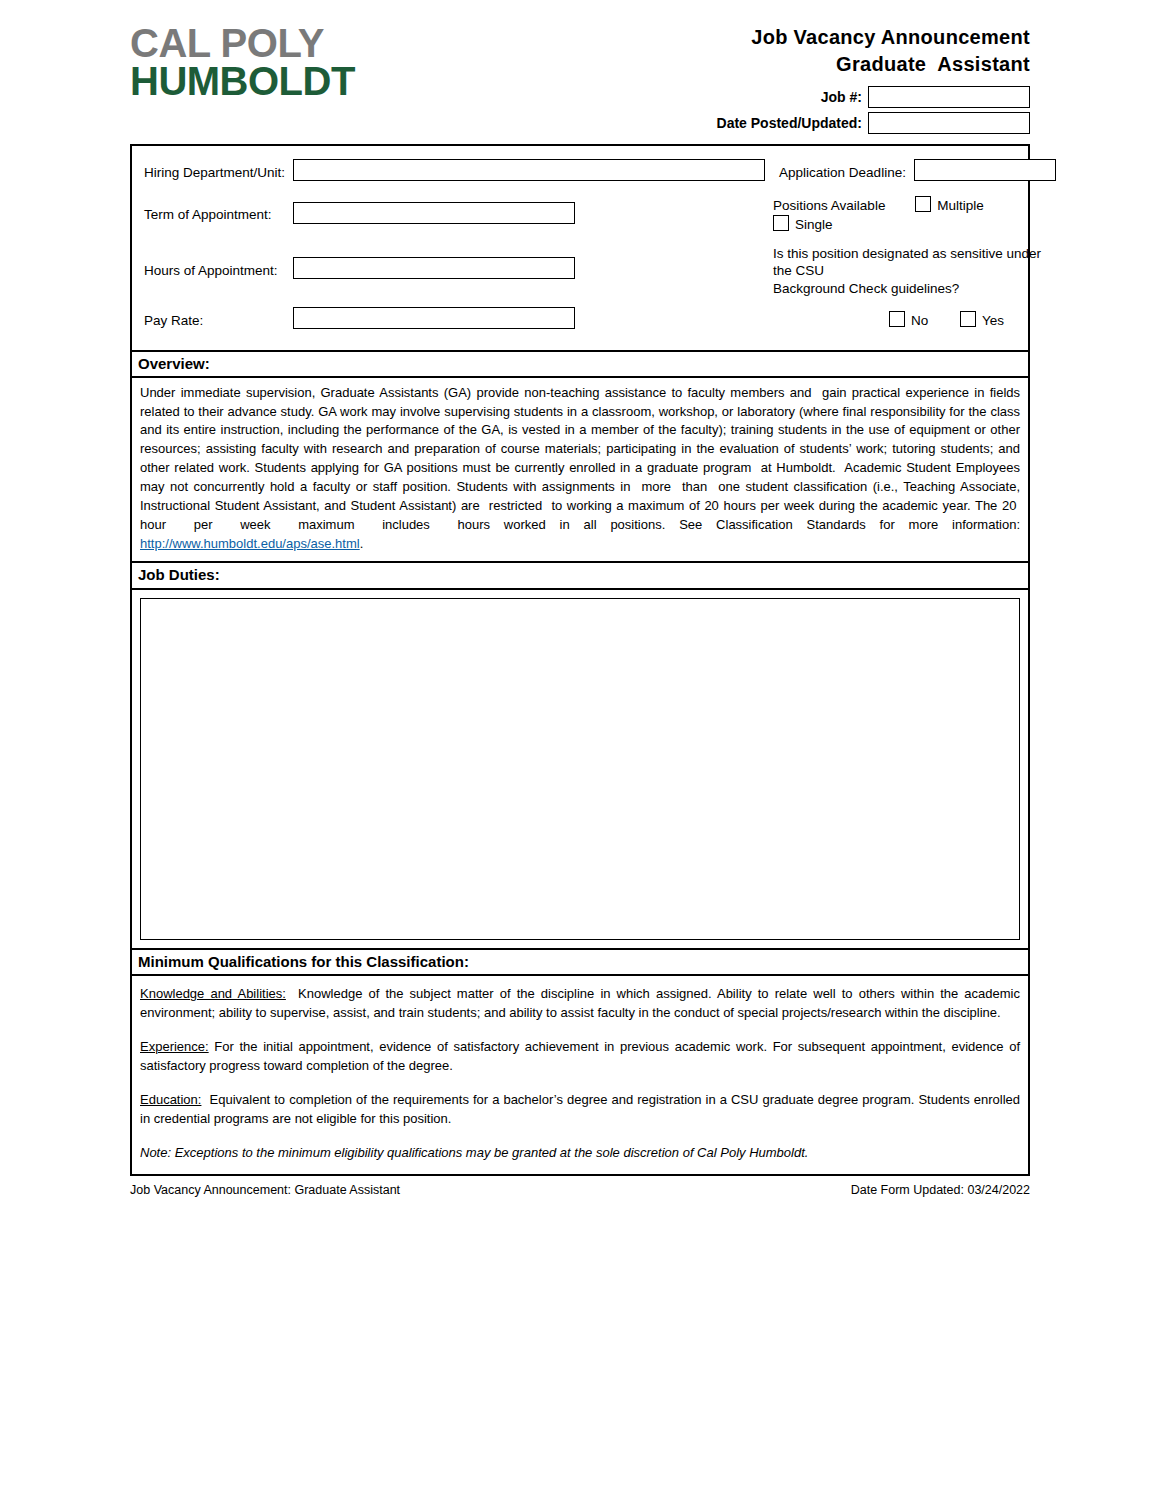CAL POLY HUMBOLDT
Job Vacancy Announcement
Graduate Assistant
Job #:
Date Posted/Updated:
| Hiring Department/Unit: | | Application Deadline: | |
| Term of Appointment: | | Positions Available Multiple Single |
| Hours of Appointment: | | Is this position designated as sensitive under the CSU Background Check guidelines? |
| Pay Rate: | | No Yes |
Overview:
Under immediate supervision, Graduate Assistants (GA) provide non-teaching assistance to faculty members and gain practical experience in fields related to their advance study. GA work may involve supervising students in a classroom, workshop, or laboratory (where final responsibility for the class and its entire instruction, including the performance of the GA, is vested in a member of the faculty); training students in the use of equipment or other resources; assisting faculty with research and preparation of course materials; participating in the evaluation of students’ work; tutoring students; and other related work. Students applying for GA positions must be currently enrolled in a graduate program at Humboldt. Academic Student Employees may not concurrently hold a faculty or staff position. Students with assignments in more than one student classification (i.e., Teaching Associate, Instructional Student Assistant, and Student Assistant) are restricted to working a maximum of 20 hours per week during the academic year. The 20 hour per week maximum includes hours worked in all positions. See Classification Standards for more information: http://www.humboldt.edu/aps/ase.html.
Job Duties:
Minimum Qualifications for this Classification:
Knowledge and Abilities: Knowledge of the subject matter of the discipline in which assigned. Ability to relate well to others within the academic environment; ability to supervise, assist, and train students; and ability to assist faculty in the conduct of special projects/research within the discipline.
Experience: For the initial appointment, evidence of satisfactory achievement in previous academic work. For subsequent appointment, evidence of satisfactory progress toward completion of the degree.
Education: Equivalent to completion of the requirements for a bachelor’s degree and registration in a CSU graduate degree program. Students enrolled in credential programs are not eligible for this position.
Note: Exceptions to the minimum eligibility qualifications may be granted at the sole discretion of Cal Poly Humboldt.
Job Vacancy Announcement: Graduate Assistant
Date Form Updated: 03/24/2022